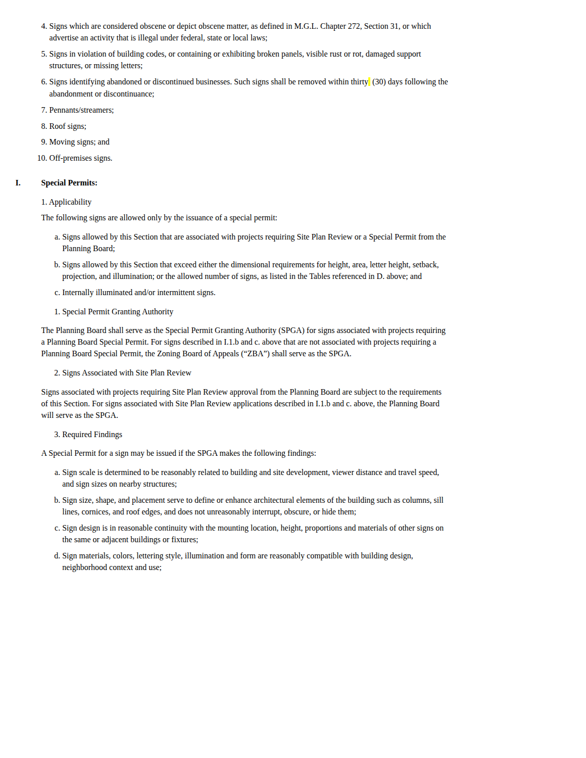Signs which are considered obscene or depict obscene matter, as defined in M.G.L. Chapter 272, Section 31, or which advertise an activity that is illegal under federal, state or local laws;
Signs in violation of building codes, or containing or exhibiting broken panels, visible rust or rot, damaged support structures, or missing letters;
Signs identifying abandoned or discontinued businesses. Such signs shall be removed within thirty (30) days following the abandonment or discontinuance;
Pennants/streamers;
Roof signs;
Moving signs; and
Off-premises signs.
I. Special Permits:
1. Applicability
The following signs are allowed only by the issuance of a special permit:
Signs allowed by this Section that are associated with projects requiring Site Plan Review or a Special Permit from the Planning Board;
Signs allowed by this Section that exceed either the dimensional requirements for height, area, letter height, setback, projection, and illumination; or the allowed number of signs, as listed in the Tables referenced in D. above; and
Internally illuminated and/or intermittent signs.
Special Permit Granting Authority
The Planning Board shall serve as the Special Permit Granting Authority (SPGA) for signs associated with projects requiring a Planning Board Special Permit. For signs described in I.1.b and c. above that are not associated with projects requiring a Planning Board Special Permit, the Zoning Board of Appeals (“ZBA”) shall serve as the SPGA.
Signs Associated with Site Plan Review
Signs associated with projects requiring Site Plan Review approval from the Planning Board are subject to the requirements of this Section. For signs associated with Site Plan Review applications described in I.1.b and c. above, the Planning Board will serve as the SPGA.
Required Findings
A Special Permit for a sign may be issued if the SPGA makes the following findings:
Sign scale is determined to be reasonably related to building and site development, viewer distance and travel speed, and sign sizes on nearby structures;
Sign size, shape, and placement serve to define or enhance architectural elements of the building such as columns, sill lines, cornices, and roof edges, and does not unreasonably interrupt, obscure, or hide them;
Sign design is in reasonable continuity with the mounting location, height, proportions and materials of other signs on the same or adjacent buildings or fixtures;
Sign materials, colors, lettering style, illumination and form are reasonably compatible with building design, neighborhood context and use;